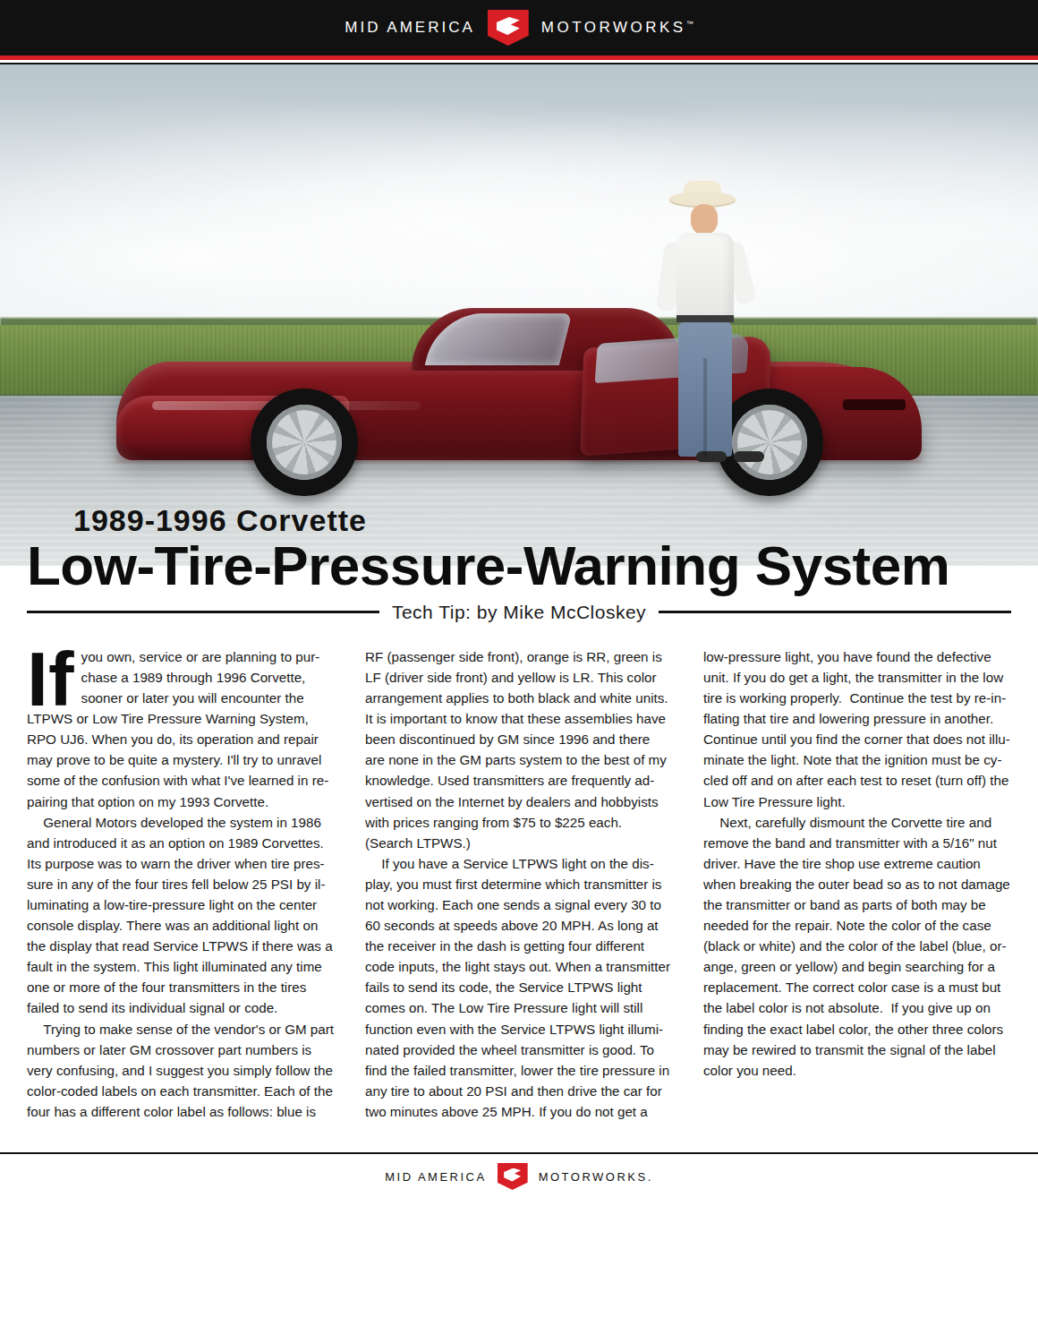MID AMERICA MOTORWORKS™
1989-1996 Corvette
Low-Tire-Pressure-Warning System
Tech Tip: by Mike McCloskey
Ifyou own, service or are planning to purchase a 1989 through 1996 Corvette, sooner or later you will encounter the LTPWS or Low Tire Pressure Warning System, RPO UJ6. When you do, its operation and repair may prove to be quite a mystery. I'll try to unravel some of the confusion with what I've learned in repairing that option on my 1993 Corvette.
General Motors developed the system in 1986 and introduced it as an option on 1989 Corvettes. Its purpose was to warn the driver when tire pressure in any of the four tires fell below 25 PSI by illuminating a low-tire-pressure light on the center console display. There was an additional light on the display that read Service LTPWS if there was a fault in the system. This light illuminated any time one or more of the four transmitters in the tires failed to send its individual signal or code.
Trying to make sense of the vendor's or GM part numbers or later GM crossover part numbers is very confusing, and I suggest you simply follow the color-coded labels on each transmitter. Each of the four has a different color label as follows: blue is RF (passenger side front), orange is RR, green is LF (driver side front) and yellow is LR. This color arrangement applies to both black and white units. It is important to know that these assemblies have been discontinued by GM since 1996 and there are none in the GM parts system to the best of my knowledge. Used transmitters are frequently advertised on the Internet by dealers and hobbyists with prices ranging from $75 to $225 each. (Search LTPWS.)
If you have a Service LTPWS light on the display, you must first determine which transmitter is not working. Each one sends a signal every 30 to 60 seconds at speeds above 20 MPH. As long at the receiver in the dash is getting four different code inputs, the light stays out. When a transmitter fails to send its code, the Service LTPWS light comes on. The Low Tire Pressure light will still function even with the Service LTPWS light illuminated provided the wheel transmitter is good. To find the failed transmitter, lower the tire pressure in any tire to about 20 PSI and then drive the car for two minutes above 25 MPH. If you do not get a low-pressure light, you have found the defective unit. If you do get a light, the transmitter in the low tire is working properly. Continue the test by re-inflating that tire and lowering pressure in another. Continue until you find the corner that does not illuminate the light. Note that the ignition must be cycled off and on after each test to reset (turn off) the Low Tire Pressure light.
Next, carefully dismount the Corvette tire and remove the band and transmitter with a 5/16" nut driver. Have the tire shop use extreme caution when breaking the outer bead so as to not damage the transmitter or band as parts of both may be needed for the repair. Note the color of the case (black or white) and the color of the label (blue, orange, green or yellow) and begin searching for a replacement. The correct color case is a must but the label color is not absolute. If you give up on finding the exact label color, the other three colors may be rewired to transmit the signal of the label color you need.
MID AMERICA MOTORWORKS.